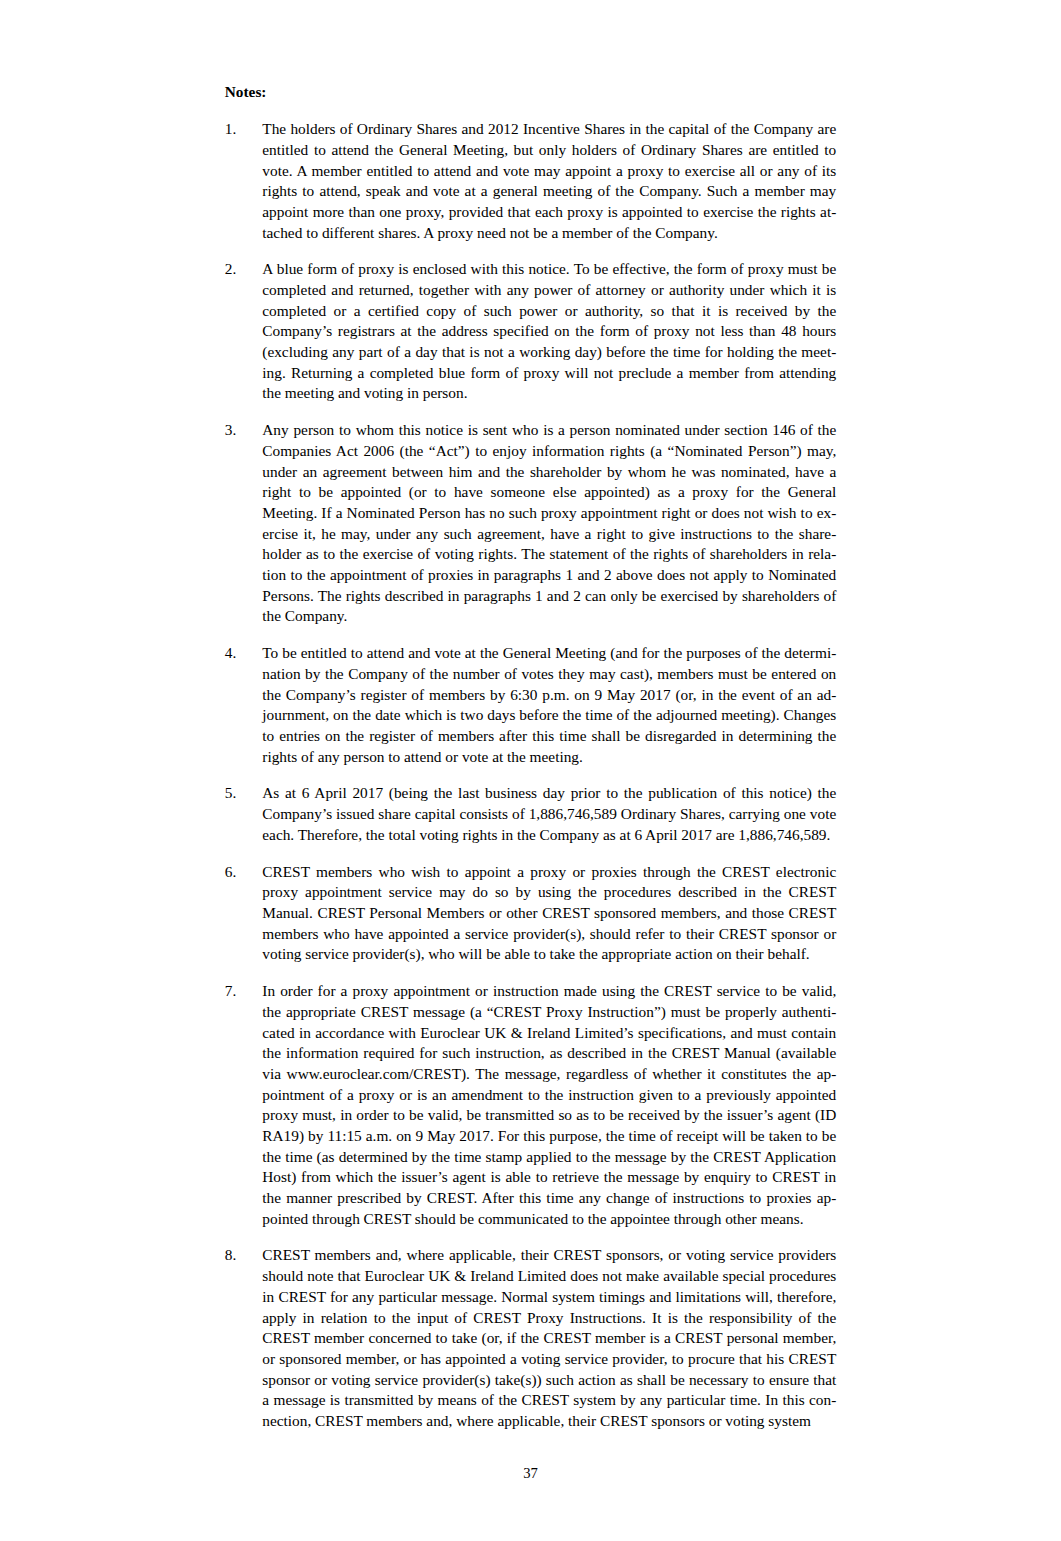Notes:
The holders of Ordinary Shares and 2012 Incentive Shares in the capital of the Company are entitled to attend the General Meeting, but only holders of Ordinary Shares are entitled to vote. A member entitled to attend and vote may appoint a proxy to exercise all or any of its rights to attend, speak and vote at a general meeting of the Company. Such a member may appoint more than one proxy, provided that each proxy is appointed to exercise the rights attached to different shares. A proxy need not be a member of the Company.
A blue form of proxy is enclosed with this notice. To be effective, the form of proxy must be completed and returned, together with any power of attorney or authority under which it is completed or a certified copy of such power or authority, so that it is received by the Company’s registrars at the address specified on the form of proxy not less than 48 hours (excluding any part of a day that is not a working day) before the time for holding the meeting. Returning a completed blue form of proxy will not preclude a member from attending the meeting and voting in person.
Any person to whom this notice is sent who is a person nominated under section 146 of the Companies Act 2006 (the “Act”) to enjoy information rights (a “Nominated Person”) may, under an agreement between him and the shareholder by whom he was nominated, have a right to be appointed (or to have someone else appointed) as a proxy for the General Meeting. If a Nominated Person has no such proxy appointment right or does not wish to exercise it, he may, under any such agreement, have a right to give instructions to the shareholder as to the exercise of voting rights. The statement of the rights of shareholders in relation to the appointment of proxies in paragraphs 1 and 2 above does not apply to Nominated Persons. The rights described in paragraphs 1 and 2 can only be exercised by shareholders of the Company.
To be entitled to attend and vote at the General Meeting (and for the purposes of the determination by the Company of the number of votes they may cast), members must be entered on the Company’s register of members by 6:30 p.m. on 9 May 2017 (or, in the event of an adjournment, on the date which is two days before the time of the adjourned meeting). Changes to entries on the register of members after this time shall be disregarded in determining the rights of any person to attend or vote at the meeting.
As at 6 April 2017 (being the last business day prior to the publication of this notice) the Company’s issued share capital consists of 1,886,746,589 Ordinary Shares, carrying one vote each. Therefore, the total voting rights in the Company as at 6 April 2017 are 1,886,746,589.
CREST members who wish to appoint a proxy or proxies through the CREST electronic proxy appointment service may do so by using the procedures described in the CREST Manual. CREST Personal Members or other CREST sponsored members, and those CREST members who have appointed a service provider(s), should refer to their CREST sponsor or voting service provider(s), who will be able to take the appropriate action on their behalf.
In order for a proxy appointment or instruction made using the CREST service to be valid, the appropriate CREST message (a “CREST Proxy Instruction”) must be properly authenticated in accordance with Euroclear UK & Ireland Limited’s specifications, and must contain the information required for such instruction, as described in the CREST Manual (available via www.euroclear.com/CREST). The message, regardless of whether it constitutes the appointment of a proxy or is an amendment to the instruction given to a previously appointed proxy must, in order to be valid, be transmitted so as to be received by the issuer’s agent (ID RA19) by 11:15 a.m. on 9 May 2017. For this purpose, the time of receipt will be taken to be the time (as determined by the time stamp applied to the message by the CREST Application Host) from which the issuer’s agent is able to retrieve the message by enquiry to CREST in the manner prescribed by CREST. After this time any change of instructions to proxies appointed through CREST should be communicated to the appointee through other means.
CREST members and, where applicable, their CREST sponsors, or voting service providers should note that Euroclear UK & Ireland Limited does not make available special procedures in CREST for any particular message. Normal system timings and limitations will, therefore, apply in relation to the input of CREST Proxy Instructions. It is the responsibility of the CREST member concerned to take (or, if the CREST member is a CREST personal member, or sponsored member, or has appointed a voting service provider, to procure that his CREST sponsor or voting service provider(s) take(s)) such action as shall be necessary to ensure that a message is transmitted by means of the CREST system by any particular time. In this connection, CREST members and, where applicable, their CREST sponsors or voting system
37